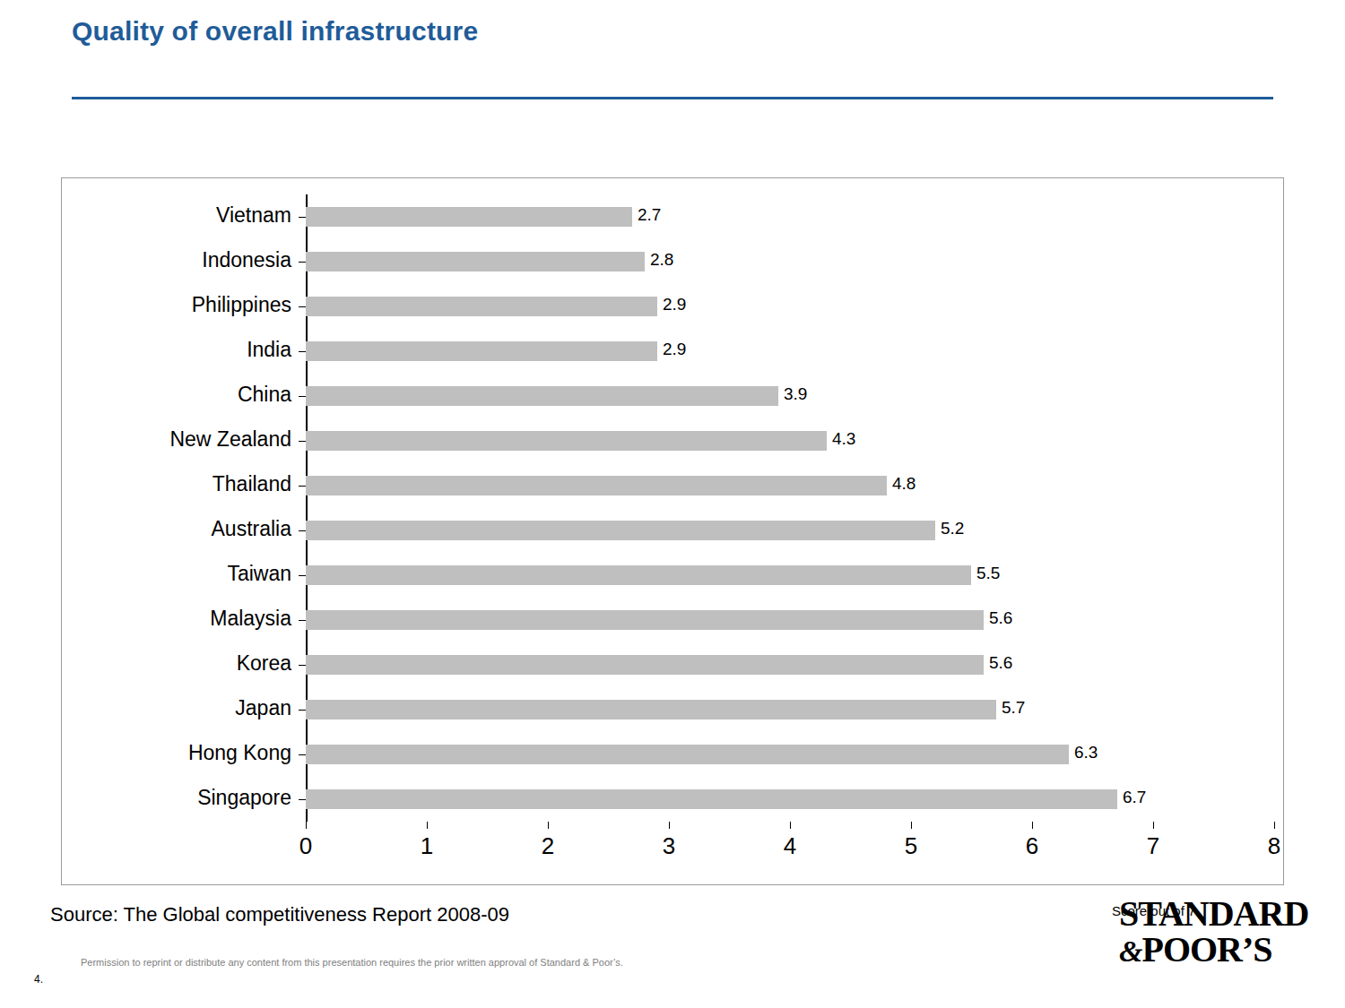Quality of overall infrastructure
Vietnam
2.7
Indonesia
2.8
Philippines
2.9
India
2.9
China
3.9
New Zealand
4.3
Thailand
4.8
Australia
5.2
Taiwan
5.5
Malaysia
5.6
Korea
5.6
Japan
5.7
Hong Kong
6.3
Singapore
6.7
0
1
2
3
4
5
6
7
8
Source: The Global competitiveness Report 2008-09
Score out of 7
Permission to reprint or distribute any content from this presentation requires the prior written approval of Standard & Poor’s.
4.
STANDARD
&POOR’S